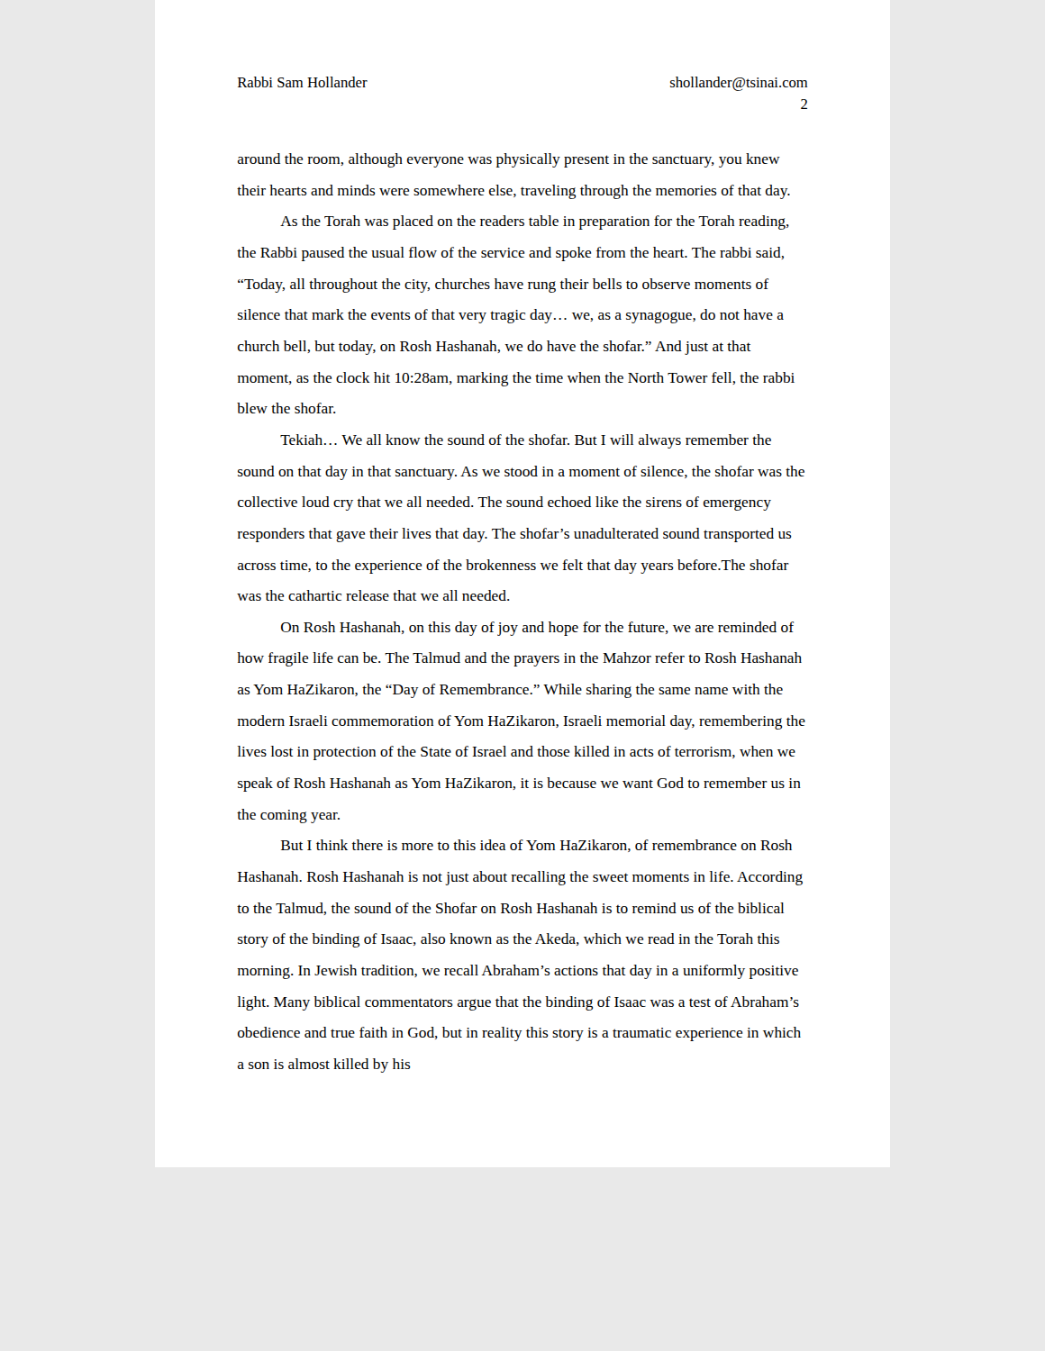Rabbi Sam Hollander shollander@tsinai.com
2
around the room, although everyone was physically present in the sanctuary, you knew their hearts and minds were somewhere else, traveling through the memories of that day.
As the Torah was placed on the readers table in preparation for the Torah reading, the Rabbi paused the usual flow of the service and spoke from the heart. The rabbi said, “Today, all throughout the city, churches have rung their bells to observe moments of silence that mark the events of that very tragic day… we, as a synagogue, do not have a church bell, but today, on Rosh Hashanah, we do have the shofar.” And just at that moment, as the clock hit 10:28am, marking the time when the North Tower fell, the rabbi blew the shofar.
Tekiah… We all know the sound of the shofar. But I will always remember the sound on that day in that sanctuary. As we stood in a moment of silence, the shofar was the collective loud cry that we all needed. The sound echoed like the sirens of emergency responders that gave their lives that day. The shofar’s unadulterated sound transported us across time, to the experience of the brokenness we felt that day years before.The shofar was the cathartic release that we all needed.
On Rosh Hashanah, on this day of joy and hope for the future, we are reminded of how fragile life can be. The Talmud and the prayers in the Mahzor refer to Rosh Hashanah as Yom HaZikaron, the “Day of Remembrance.” While sharing the same name with the modern Israeli commemoration of Yom HaZikaron, Israeli memorial day, remembering the lives lost in protection of the State of Israel and those killed in acts of terrorism, when we speak of Rosh Hashanah as Yom HaZikaron, it is because we want God to remember us in the coming year.
But I think there is more to this idea of Yom HaZikaron, of remembrance on Rosh Hashanah. Rosh Hashanah is not just about recalling the sweet moments in life. According to the Talmud, the sound of the Shofar on Rosh Hashanah is to remind us of the biblical story of the binding of Isaac, also known as the Akeda, which we read in the Torah this morning. In Jewish tradition, we recall Abraham’s actions that day in a uniformly positive light. Many biblical commentators argue that the binding of Isaac was a test of Abraham’s obedience and true faith in God, but in reality this story is a traumatic experience in which a son is almost killed by his